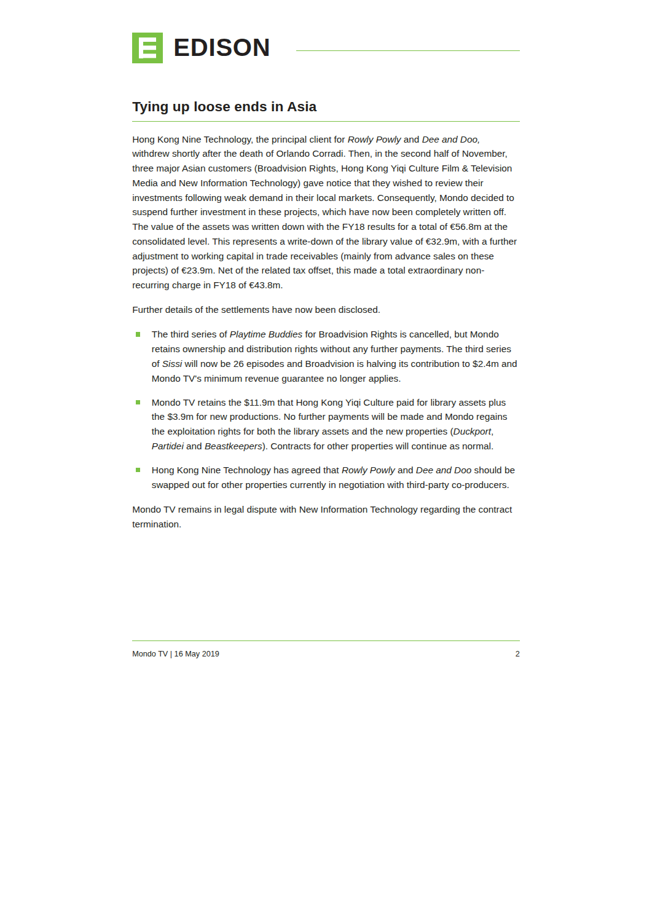EDISON
Tying up loose ends in Asia
Hong Kong Nine Technology, the principal client for Rowly Powly and Dee and Doo, withdrew shortly after the death of Orlando Corradi. Then, in the second half of November, three major Asian customers (Broadvision Rights, Hong Kong Yiqi Culture Film & Television Media and New Information Technology) gave notice that they wished to review their investments following weak demand in their local markets. Consequently, Mondo decided to suspend further investment in these projects, which have now been completely written off. The value of the assets was written down with the FY18 results for a total of €56.8m at the consolidated level. This represents a write-down of the library value of €32.9m, with a further adjustment to working capital in trade receivables (mainly from advance sales on these projects) of €23.9m. Net of the related tax offset, this made a total extraordinary non-recurring charge in FY18 of €43.8m.
Further details of the settlements have now been disclosed.
The third series of Playtime Buddies for Broadvision Rights is cancelled, but Mondo retains ownership and distribution rights without any further payments. The third series of Sissi will now be 26 episodes and Broadvision is halving its contribution to $2.4m and Mondo TV's minimum revenue guarantee no longer applies.
Mondo TV retains the $11.9m that Hong Kong Yiqi Culture paid for library assets plus the $3.9m for new productions. No further payments will be made and Mondo regains the exploitation rights for both the library assets and the new properties (Duckport, Partidei and Beastkeepers). Contracts for other properties will continue as normal.
Hong Kong Nine Technology has agreed that Rowly Powly and Dee and Doo should be swapped out for other properties currently in negotiation with third-party co-producers.
Mondo TV remains in legal dispute with New Information Technology regarding the contract termination.
Mondo TV | 16 May 2019 2